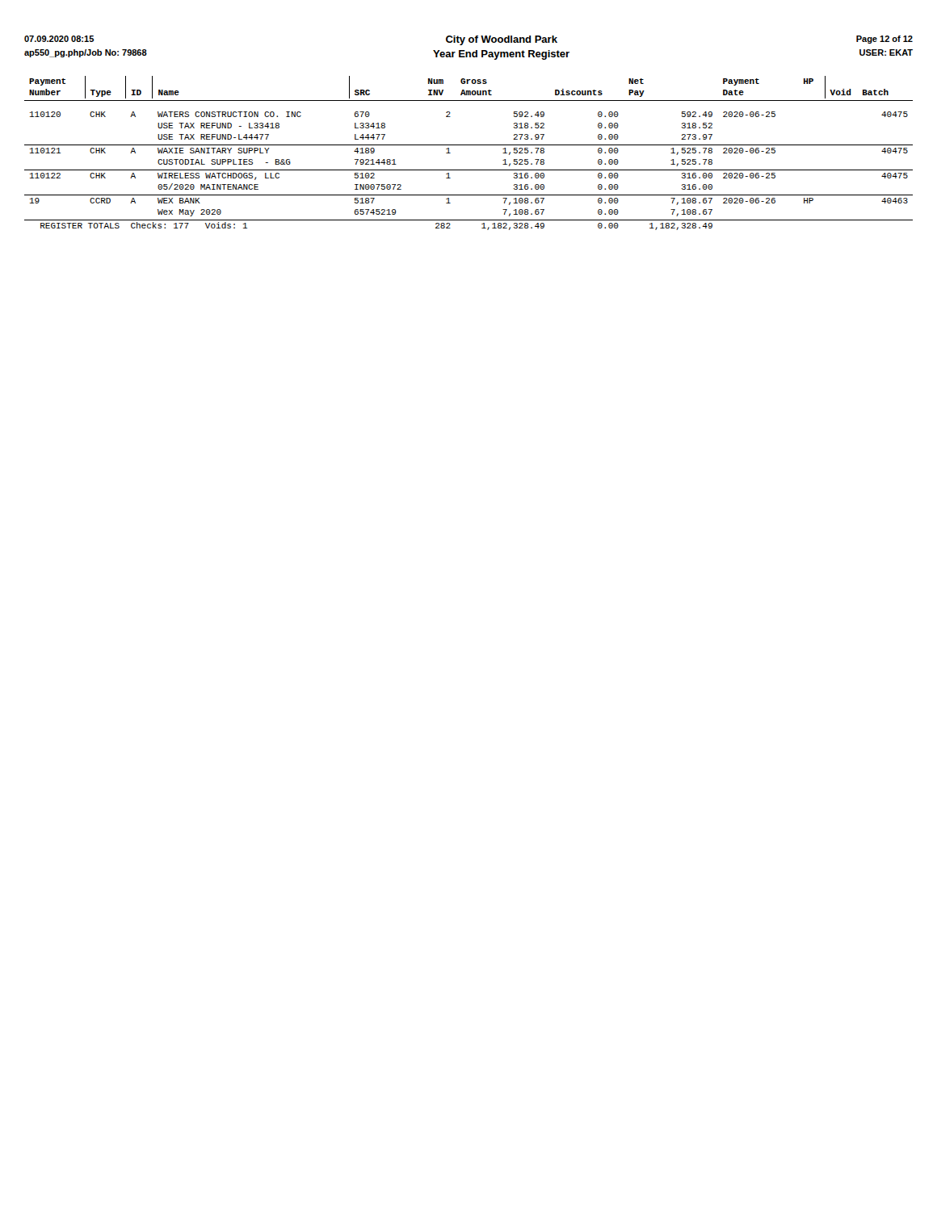07.09.2020 08:15
ap550_pg.php/Job No: 79868
City of Woodland Park
Year End Payment Register
Page 12 of 12
USER: EKAT
| Payment | | | | | Num | Gross | | Net | Payment | HP | |
| --- | --- | --- | --- | --- | --- | --- | --- | --- | --- | --- | --- |
| Number | Type | ID | Name | SRC | INV | Amount | Discounts | Pay | Date | | Void Batch |
| 110120 | CHK | A | WATERS CONSTRUCTION CO. INC | 670 | 2 | 592.49 | 0.00 | 592.49 | 2020-06-25 | | 40475 |
| | | | USE TAX REFUND - L33418 | L33418 | | 318.52 | 0.00 | 318.52 | | | |
| | | | USE TAX REFUND-L44477 | L44477 | | 273.97 | 0.00 | 273.97 | | | |
| 110121 | CHK | A | WAXIE SANITARY SUPPLY | 4189 | 1 | 1,525.78 | 0.00 | 1,525.78 | 2020-06-25 | | 40475 |
| | | | CUSTODIAL SUPPLIES - B&G | 79214481 | | 1,525.78 | 0.00 | 1,525.78 | | | |
| 110122 | CHK | A | WIRELESS WATCHDOGS, LLC | 5102 | 1 | 316.00 | 0.00 | 316.00 | 2020-06-25 | | 40475 |
| | | | 05/2020 MAINTENANCE | IN0075072 | | 316.00 | 0.00 | 316.00 | | | |
| 19 | CCRD | A | WEX BANK | 5187 | 1 | 7,108.67 | 0.00 | 7,108.67 | 2020-06-26 | HP | 40463 |
| | | | Wex May 2020 | 65745219 | | 7,108.67 | 0.00 | 7,108.67 | | | |
| REGISTER TOTALS Checks: 177 Voids: 1 | | 282 | 1,182,328.49 | 0.00 | 1,182,328.49 | | | |